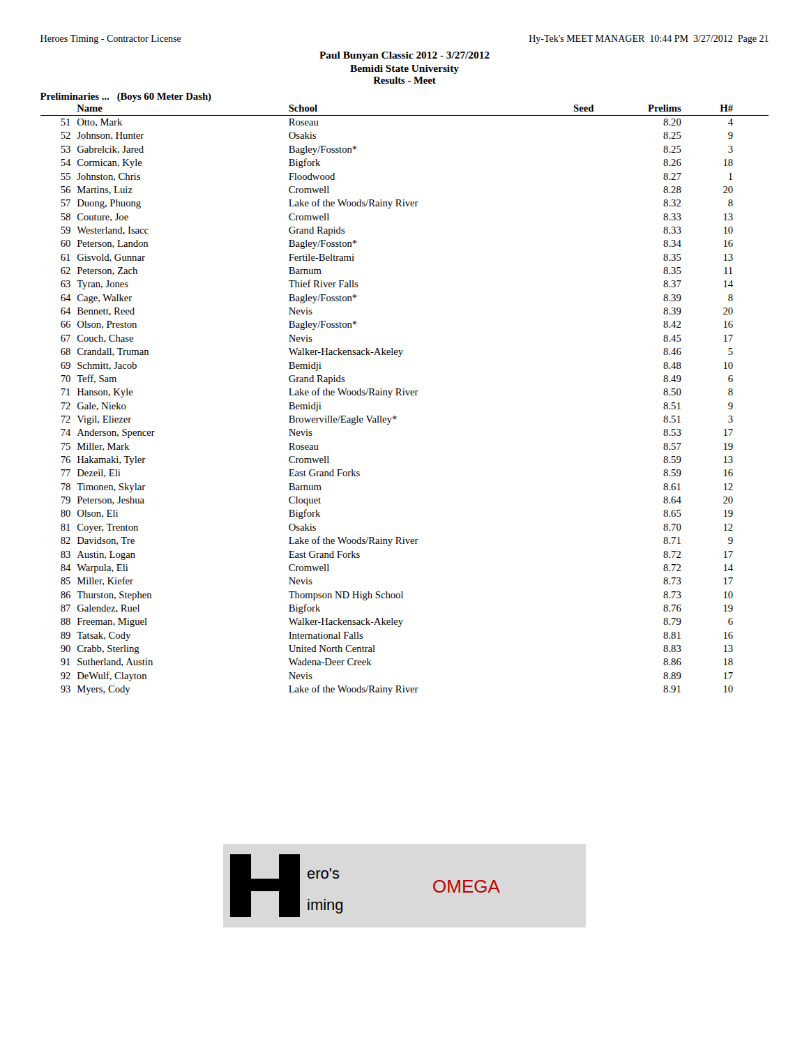Heroes Timing - Contractor License
Hy-Tek's MEET MANAGER 10:44 PM 3/27/2012 Page 21
Paul Bunyan Classic 2012 - 3/27/2012
Bemidi State University
Results - Meet
Preliminaries ... (Boys 60 Meter Dash)
| | Name | School | Seed | Prelims | H# |
| --- | --- | --- | --- | --- | --- |
| 51 | Otto, Mark | Roseau | | 8.20 | 4 |
| 52 | Johnson, Hunter | Osakis | | 8.25 | 9 |
| 53 | Gabrelcik, Jared | Bagley/Fosston* | | 8.25 | 3 |
| 54 | Cormican, Kyle | Bigfork | | 8.26 | 18 |
| 55 | Johnston, Chris | Floodwood | | 8.27 | 1 |
| 56 | Martins, Luiz | Cromwell | | 8.28 | 20 |
| 57 | Duong, Phuong | Lake of the Woods/Rainy River | | 8.32 | 8 |
| 58 | Couture, Joe | Cromwell | | 8.33 | 13 |
| 59 | Westerland, Isacc | Grand Rapids | | 8.33 | 10 |
| 60 | Peterson, Landon | Bagley/Fosston* | | 8.34 | 16 |
| 61 | Gisvold, Gunnar | Fertile-Beltrami | | 8.35 | 13 |
| 62 | Peterson, Zach | Barnum | | 8.35 | 11 |
| 63 | Tyran, Jones | Thief River Falls | | 8.37 | 14 |
| 64 | Cage, Walker | Bagley/Fosston* | | 8.39 | 8 |
| 64 | Bennett, Reed | Nevis | | 8.39 | 20 |
| 66 | Olson, Preston | Bagley/Fosston* | | 8.42 | 16 |
| 67 | Couch, Chase | Nevis | | 8.45 | 17 |
| 68 | Crandall, Truman | Walker-Hackensack-Akeley | | 8.46 | 5 |
| 69 | Schmitt, Jacob | Bemidji | | 8.48 | 10 |
| 70 | Teff, Sam | Grand Rapids | | 8.49 | 6 |
| 71 | Hanson, Kyle | Lake of the Woods/Rainy River | | 8.50 | 8 |
| 72 | Gale, Nieko | Bemidji | | 8.51 | 9 |
| 72 | Vigil, Eliezer | Browerville/Eagle Valley* | | 8.51 | 3 |
| 74 | Anderson, Spencer | Nevis | | 8.53 | 17 |
| 75 | Miller, Mark | Roseau | | 8.57 | 19 |
| 76 | Hakamaki, Tyler | Cromwell | | 8.59 | 13 |
| 77 | Dezeil, Eli | East Grand Forks | | 8.59 | 16 |
| 78 | Timonen, Skylar | Barnum | | 8.61 | 12 |
| 79 | Peterson, Jeshua | Cloquet | | 8.64 | 20 |
| 80 | Olson, Eli | Bigfork | | 8.65 | 19 |
| 81 | Coyer, Trenton | Osakis | | 8.70 | 12 |
| 82 | Davidson, Tre | Lake of the Woods/Rainy River | | 8.71 | 9 |
| 83 | Austin, Logan | East Grand Forks | | 8.72 | 17 |
| 84 | Warpula, Eli | Cromwell | | 8.72 | 14 |
| 85 | Miller, Kiefer | Nevis | | 8.73 | 17 |
| 86 | Thurston, Stephen | Thompson ND High School | | 8.73 | 10 |
| 87 | Galendez, Ruel | Bigfork | | 8.76 | 19 |
| 88 | Freeman, Miguel | Walker-Hackensack-Akeley | | 8.79 | 6 |
| 89 | Tatsak, Cody | International Falls | | 8.81 | 16 |
| 90 | Crabb, Sterling | United North Central | | 8.83 | 13 |
| 91 | Sutherland, Austin | Wadena-Deer Creek | | 8.86 | 18 |
| 92 | DeWulf, Clayton | Nevis | | 8.89 | 17 |
| 93 | Myers, Cody | Lake of the Woods/Rainy River | | 8.91 | 10 |